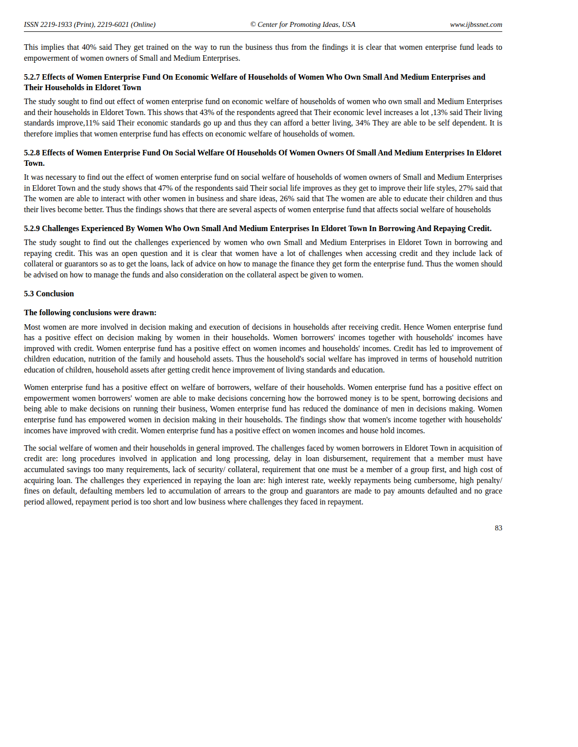ISSN 2219-1933 (Print), 2219-6021 (Online) © Center for Promoting Ideas, USA www.ijbssnet.com
This implies that 40% said They get trained on the way to run the business thus from the findings it is clear that women enterprise fund leads to empowerment of women owners of Small and Medium Enterprises.
5.2.7 Effects of Women Enterprise Fund On Economic Welfare of Households of Women Who Own Small And Medium Enterprises and Their Households in Eldoret Town
The study sought to find out effect of women enterprise fund on economic welfare of households of women who own small and Medium Enterprises and their households in Eldoret Town. This shows that 43% of the respondents agreed that Their economic level increases a lot ,13% said Their living standards improve,11% said Their economic standards go up and thus they can afford a better living, 34% They are able to be self dependent. It is therefore implies that women enterprise fund has effects on economic welfare of households of women.
5.2.8 Effects of Women Enterprise Fund On Social Welfare Of Households Of Women Owners Of Small And Medium Enterprises In Eldoret Town.
It was necessary to find out the effect of women enterprise fund on social welfare of households of women owners of Small and Medium Enterprises in Eldoret Town and the study shows that 47% of the respondents said Their social life improves as they get to improve their life styles, 27% said that The women are able to interact with other women in business and share ideas, 26% said that The women are able to educate their children and thus their lives become better. Thus the findings shows that there are several aspects of women enterprise fund that affects social welfare of households
5.2.9 Challenges Experienced By Women Who Own Small And Medium Enterprises In Eldoret Town In Borrowing And Repaying Credit.
The study sought to find out the challenges experienced by women who own Small and Medium Enterprises in Eldoret Town in borrowing and repaying credit. This was an open question and it is clear that women have a lot of challenges when accessing credit and they include lack of collateral or guarantors so as to get the loans, lack of advice on how to manage the finance they get form the enterprise fund. Thus the women should be advised on how to manage the funds and also consideration on the collateral aspect be given to women.
5.3 Conclusion
The following conclusions were drawn:
Most women are more involved in decision making and execution of decisions in households after receiving credit. Hence Women enterprise fund has a positive effect on decision making by women in their households. Women borrowers' incomes together with households' incomes have improved with credit. Women enterprise fund has a positive effect on women incomes and households' incomes. Credit has led to improvement of children education, nutrition of the family and household assets. Thus the household's social welfare has improved in terms of household nutrition education of children, household assets after getting credit hence improvement of living standards and education.
Women enterprise fund has a positive effect on welfare of borrowers, welfare of their households. Women enterprise fund has a positive effect on empowerment women borrowers' women are able to make decisions concerning how the borrowed money is to be spent, borrowing decisions and being able to make decisions on running their business, Women enterprise fund has reduced the dominance of men in decisions making. Women enterprise fund has empowered women in decision making in their households. The findings show that women's income together with households' incomes have improved with credit. Women enterprise fund has a positive effect on women incomes and house hold incomes.
The social welfare of women and their households in general improved. The challenges faced by women borrowers in Eldoret Town in acquisition of credit are: long procedures involved in application and long processing, delay in loan disbursement, requirement that a member must have accumulated savings too many requirements, lack of security/ collateral, requirement that one must be a member of a group first, and high cost of acquiring loan. The challenges they experienced in repaying the loan are: high interest rate, weekly repayments being cumbersome, high penalty/ fines on default, defaulting members led to accumulation of arrears to the group and guarantors are made to pay amounts defaulted and no grace period allowed, repayment period is too short and low business where challenges they faced in repayment.
83